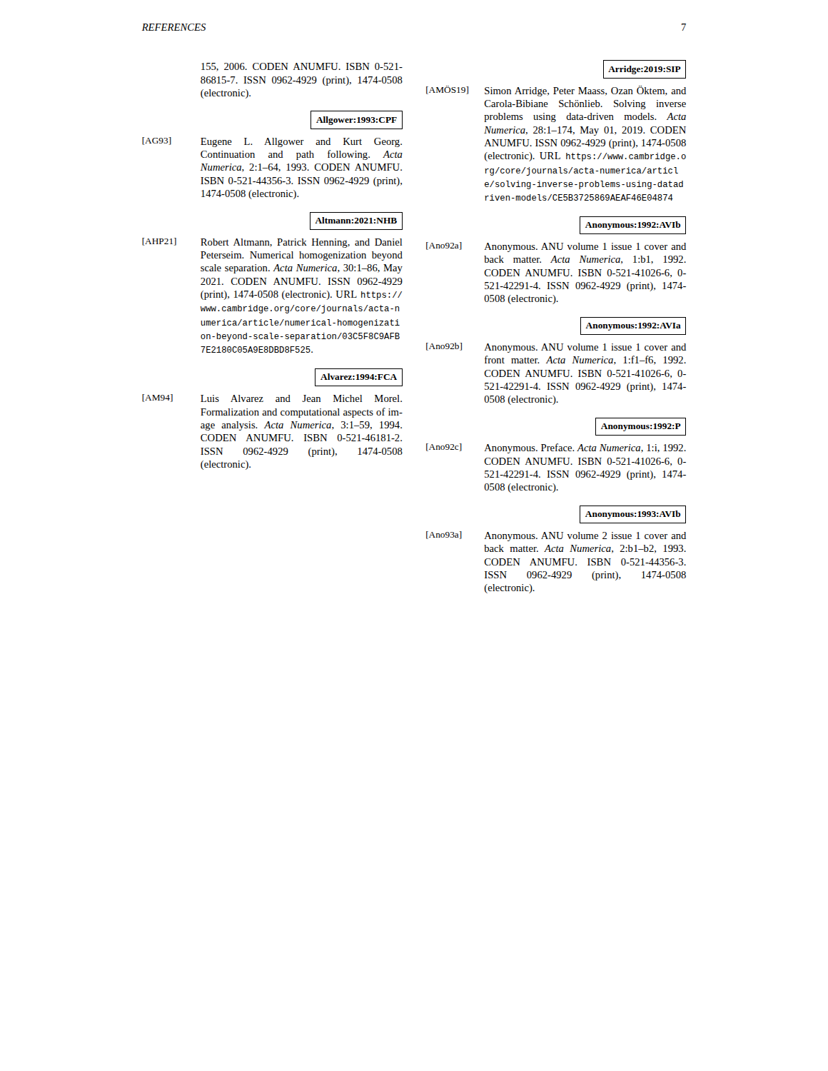REFERENCES 7
155, 2006. CODEN ANUMFU. ISBN 0-521-86815-7. ISSN 0962-4929 (print), 1474-0508 (electronic).
Allgower:1993:CPF
[AG93]
Eugene L. Allgower and Kurt Georg. Continuation and path following. Acta Numerica, 2:1–64, 1993. CODEN ANUMFU. ISBN 0-521-44356-3. ISSN 0962-4929 (print), 1474-0508 (electronic).
Altmann:2021:NHB
[AHP21]
Robert Altmann, Patrick Henning, and Daniel Peterseim. Numerical homogenization beyond scale separation. Acta Numerica, 30:1–86, May 2021. CODEN ANUMFU. ISSN 0962-4929 (print), 1474-0508 (electronic). URL https://www.cambridge.org/core/journals/acta-numerica/article/numerical-homogenization-beyond-scale-separation/03C5F8C9AFB7E2180C05A9E8DBD8F525.
Alvarez:1994:FCA
[AM94]
Luis Alvarez and Jean Michel Morel. Formalization and computational aspects of image analysis. Acta Numerica, 3:1–59, 1994. CODEN ANUMFU. ISBN 0-521-46181-2. ISSN 0962-4929 (print), 1474-0508 (electronic).
Arridge:2019:SIP
[AMÖS19]
Simon Arridge, Peter Maass, Ozan Öktem, and Carola-Bibiane Schönlieb. Solving inverse problems using data-driven models. Acta Numerica, 28:1–174, May 01, 2019. CODEN ANUMFU. ISSN 0962-4929 (print), 1474-0508 (electronic). URL https://www.cambridge.org/core/journals/acta-numerica/article/solving-inverse-problems-using-datadriven-models/CE5B3725869AEAF46E04874
Anonymous:1992:AVIb
[Ano92a]
Anonymous. ANU volume 1 issue 1 cover and back matter. Acta Numerica, 1:b1, 1992. CODEN ANUMFU. ISBN 0-521-41026-6, 0-521-42291-4. ISSN 0962-4929 (print), 1474-0508 (electronic).
Anonymous:1992:AVIa
[Ano92b]
Anonymous. ANU volume 1 issue 1 cover and front matter. Acta Numerica, 1:f1–f6, 1992. CODEN ANUMFU. ISBN 0-521-41026-6, 0-521-42291-4. ISSN 0962-4929 (print), 1474-0508 (electronic).
Anonymous:1992:P
[Ano92c]
Anonymous. Preface. Acta Numerica, 1:i, 1992. CODEN ANUMFU. ISBN 0-521-41026-6, 0-521-42291-4. ISSN 0962-4929 (print), 1474-0508 (electronic).
Anonymous:1993:AVIb
[Ano93a]
Anonymous. ANU volume 2 issue 1 cover and back matter. Acta Numerica, 2:b1–b2, 1993. CODEN ANUMFU. ISBN 0-521-44356-3. ISSN 0962-4929 (print), 1474-0508 (electronic).